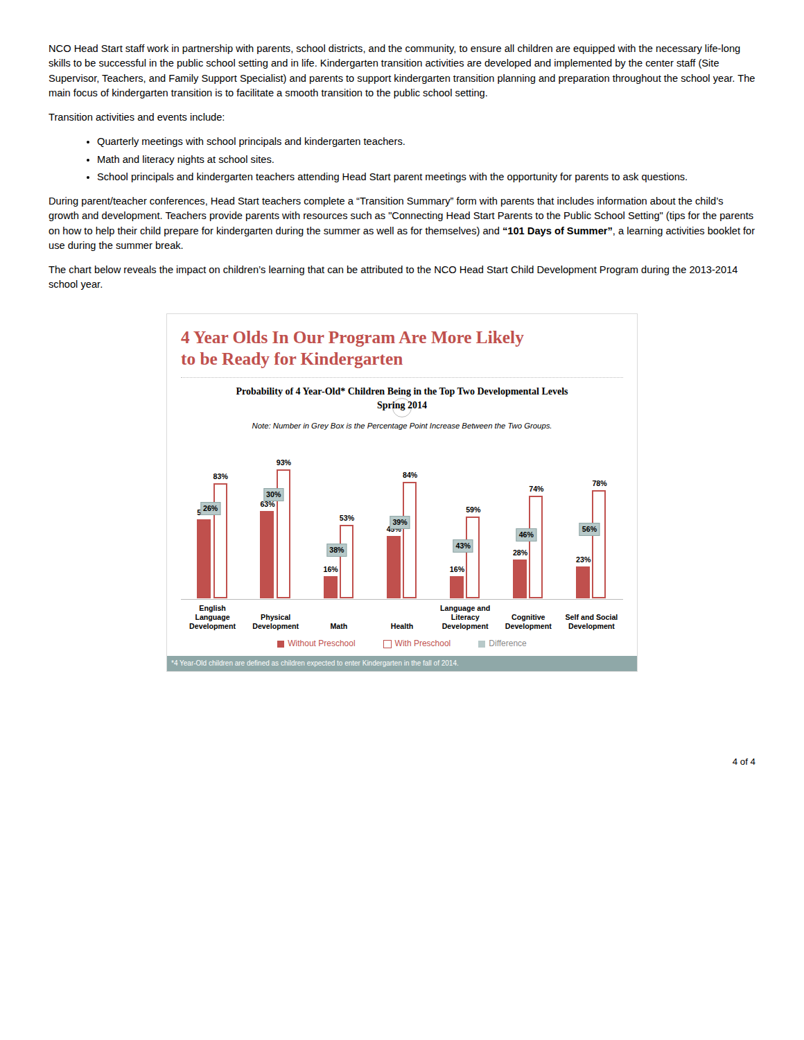NCO Head Start staff work in partnership with parents, school districts, and the community, to ensure all children are equipped with the necessary life-long skills to be successful in the public school setting and in life. Kindergarten transition activities are developed and implemented by the center staff (Site Supervisor, Teachers, and Family Support Specialist) and parents to support kindergarten transition planning and preparation throughout the school year. The main focus of kindergarten transition is to facilitate a smooth transition to the public school setting.
Transition activities and events include:
Quarterly meetings with school principals and kindergarten teachers.
Math and literacy nights at school sites.
School principals and kindergarten teachers attending Head Start parent meetings with the opportunity for parents to ask questions.
During parent/teacher conferences, Head Start teachers complete a “Transition Summary” form with parents that includes information about the child’s growth and development. Teachers provide parents with resources such as "Connecting Head Start Parents to the Public School Setting" (tips for the parents on how to help their child prepare for kindergarten during the summer as well as for themselves) and “101 Days of Summer”, a learning activities booklet for use during the summer break.
The chart below reveals the impact on children’s learning that can be attributed to the NCO Head Start Child Development Program during the 2013-2014 school year.
4 Year Olds In Our Program Are More Likely
to be Ready for Kindergarten
Probability of 4 Year-Old* Children Being in the Top Two Developmental Levels
Spring 2014
Note: Number in Grey Box is the Percentage Point Increase Between the Two Groups.
| 57% 83% 26% | 63% 93% 30% | 16% 53% 38% | 45% 84% 39% | 16% 59% 43% | 28% 74% 46% | 23% 78% 56% |
| English Language Development | Physical Development | Math | Health | Language and Literacy Development | Cognitive Development | Self and Social Development |
Without Preschool
With Preschool
Difference
*4 Year-Old children are defined as children expected to enter Kindergarten in the fall of 2014.
4 of 4